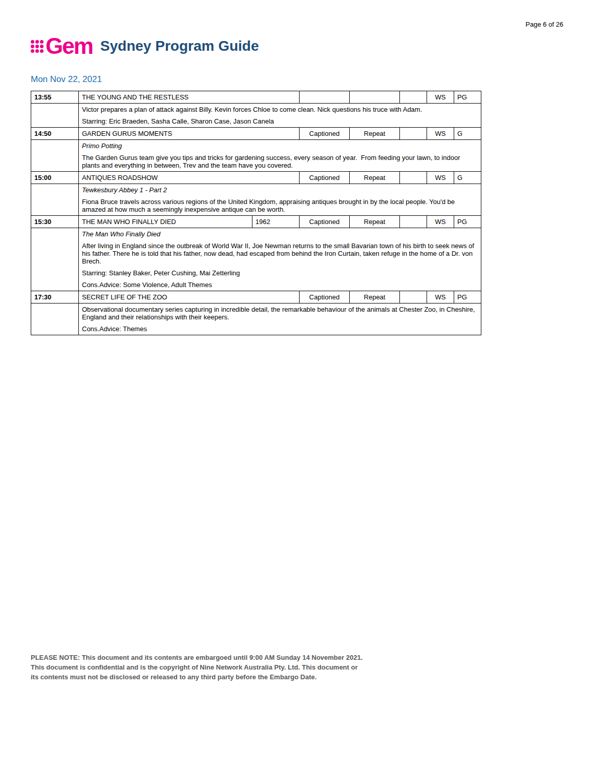Page 6 of 26
Gem
Sydney Program Guide
Mon Nov 22, 2021
| 13:55 | THE YOUNG AND THE RESTLESS | | | | WS | PG |
| | Victor prepares a plan of attack against Billy. Kevin forces Chloe to come clean. Nick questions his truce with Adam. Starring: Eric Braeden, Sasha Calle, Sharon Case, Jason Canela |
| 14:50 | GARDEN GURUS MOMENTS | Captioned | Repeat | | WS | G |
| | Primo Potting The Garden Gurus team give you tips and tricks for gardening success, every season of year. From feeding your lawn, to indoor plants and everything in between, Trev and the team have you covered. |
| 15:00 | ANTIQUES ROADSHOW | Captioned | Repeat | | WS | G |
| | Tewkesbury Abbey 1 - Part 2 Fiona Bruce travels across various regions of the United Kingdom, appraising antiques brought in by the local people. You'd be amazed at how much a seemingly inexpensive antique can be worth. |
| 15:30 | THE MAN WHO FINALLY DIED | 1962 | Captioned | Repeat | | WS | PG |
| | The Man Who Finally Died After living in England since the outbreak of World War II, Joe Newman returns to the small Bavarian town of his birth to seek news of his father. There he is told that his father, now dead, had escaped from behind the Iron Curtain, taken refuge in the home of a Dr. von Brech. Starring: Stanley Baker, Peter Cushing, Mai Zetterling Cons.Advice: Some Violence, Adult Themes |
| 17:30 | SECRET LIFE OF THE ZOO | Captioned | Repeat | | WS | PG |
| | Observational documentary series capturing in incredible detail, the remarkable behaviour of the animals at Chester Zoo, in Cheshire, England and their relationships with their keepers. Cons.Advice: Themes |
PLEASE NOTE: This document and its contents are embargoed until 9:00 AM Sunday 14 November 2021.
This document is confidential and is the copyright of Nine Network Australia Pty. Ltd. This document or
its contents must not be disclosed or released to any third party before the Embargo Date.